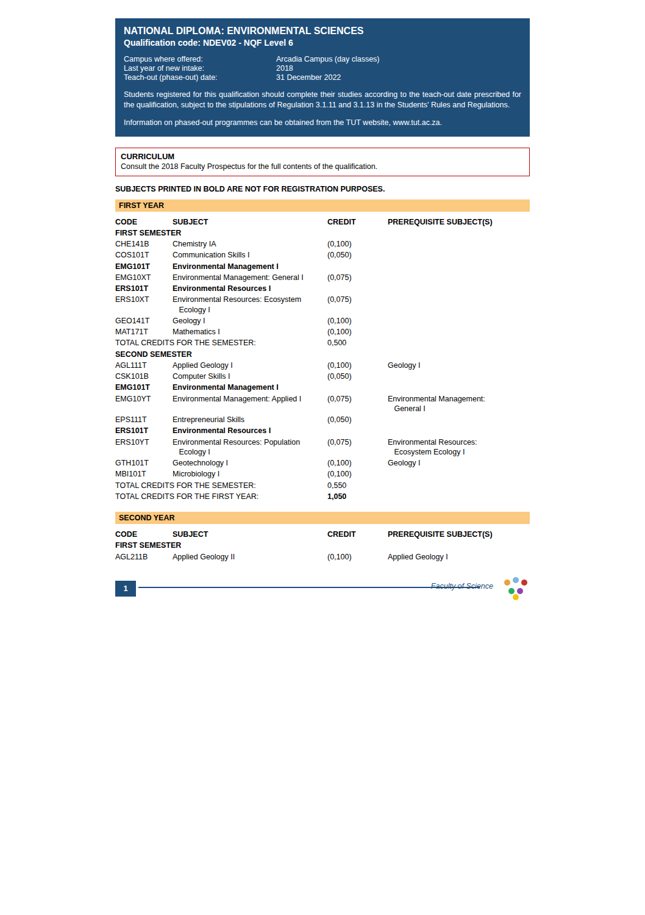NATIONAL DIPLOMA: ENVIRONMENTAL SCIENCES
Qualification code: NDEV02 - NQF Level 6
| Campus where offered: | Arcadia Campus (day classes) |
| Last year of new intake: | 2018 |
| Teach-out (phase-out) date: | 31 December 2022 |
Students registered for this qualification should complete their studies according to the teach-out date prescribed for the qualification, subject to the stipulations of Regulation 3.1.11 and 3.1.13 in the Students' Rules and Regulations.
Information on phased-out programmes can be obtained from the TUT website, www.tut.ac.za.
CURRICULUM
Consult the 2018 Faculty Prospectus for the full contents of the qualification.
SUBJECTS PRINTED IN BOLD ARE NOT FOR REGISTRATION PURPOSES.
FIRST YEAR
| CODE | SUBJECT | CREDIT | PREREQUISITE SUBJECT(S) |
| FIRST SEMESTER |
| CHE141B | Chemistry IA | (0,100) | |
| COS101T | Communication Skills I | (0,050) | |
| EMG101T | Environmental Management I | | |
| EMG10XT | Environmental Management: General I | (0,075) | |
| ERS101T | Environmental Resources I | | |
| ERS10XT | Environmental Resources: Ecosystem Ecology I | (0,075) | |
| GEO141T | Geology I | (0,100) | |
| MAT171T | Mathematics I | (0,100) | |
| TOTAL CREDITS FOR THE SEMESTER: | 0,500 | |
| SECOND SEMESTER |
| AGL111T | Applied Geology I | (0,100) | Geology I |
| CSK101B | Computer Skills I | (0,050) | |
| EMG101T | Environmental Management I | | |
| EMG10YT | Environmental Management: Applied I | (0,075) | Environmental Management: General I |
| EPS111T | Entrepreneurial Skills | (0,050) | |
| ERS101T | Environmental Resources I | | |
| ERS10YT | Environmental Resources: Population Ecology I | (0,075) | Environmental Resources: Ecosystem Ecology I |
| GTH101T | Geotechnology I | (0,100) | Geology I |
| MBI101T | Microbiology I | (0,100) | |
| TOTAL CREDITS FOR THE SEMESTER: | 0,550 | |
| TOTAL CREDITS FOR THE FIRST YEAR: | 1,050 | |
SECOND YEAR
| CODE | SUBJECT | CREDIT | PREREQUISITE SUBJECT(S) |
| FIRST SEMESTER |
| AGL211B | Applied Geology II | (0,100) | Applied Geology I |
1 Faculty of Science